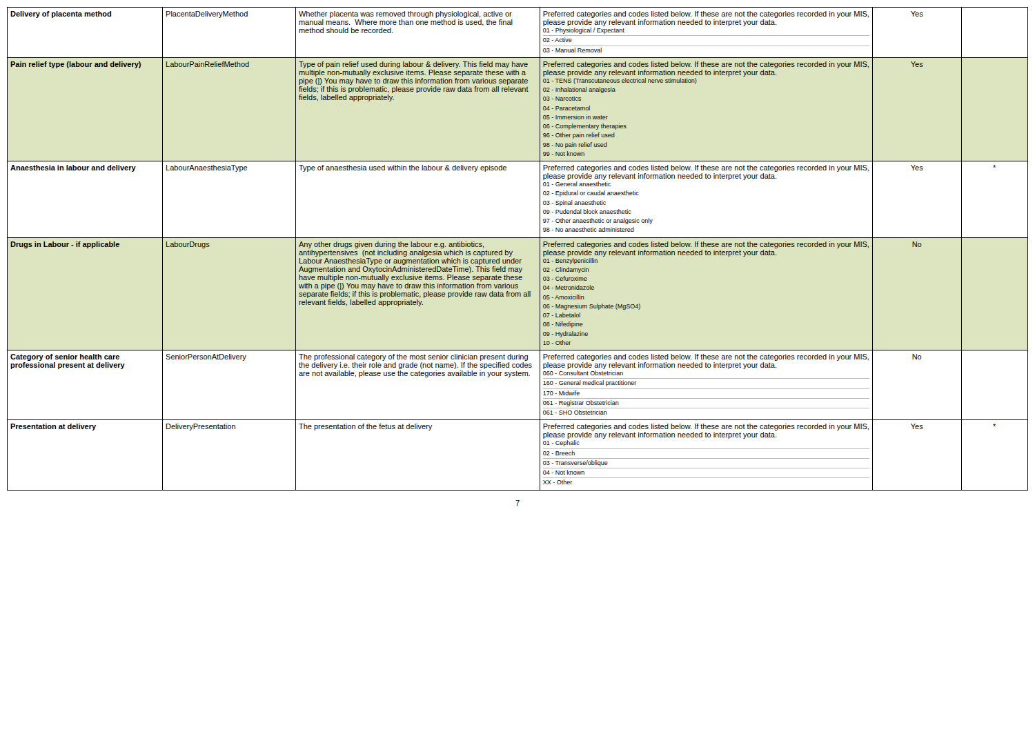| Delivery of placenta method | PlacentaDeliveryMethod | Whether placenta was removed through physiological, active or manual means. Where more than one method is used, the final method should be recorded. | Preferred categories and codes listed below. If these are not the categories recorded in your MIS, please provide any relevant information needed to interpret your data. 01 - Physiological / Expectant 02 - Active 03 - Manual Removal | Yes | |
| Pain relief type (labour and delivery) | LabourPainReliefMethod | Type of pain relief used during labour & delivery. This field may have multiple non-mutually exclusive items. Please separate these with a pipe (/) You may have to draw this information from various separate fields; if this is problematic, please provide raw data from all relevant fields, labelled appropriately. | Preferred categories and codes listed below. If these are not the categories recorded in your MIS, please provide any relevant information needed to interpret your data. 01 - TENS (Transcutaneous electrical nerve stimulation) 02 - Inhalational analgesia 03 - Narcotics 04 - Paracetamol 05 - Immersion in water 06 - Complementary therapies 96 - Other pain relief used 98 - No pain relief used 99 - Not known | Yes | |
| Anaesthesia in labour and delivery | LabourAnaesthesiaType | Type of anaesthesia used within the labour & delivery episode | Preferred categories and codes listed below. If these are not the categories recorded in your MIS, please provide any relevant information needed to interpret your data. 01 - General anaesthetic 02 - Epidural or caudal anaesthetic 03 - Spinal anaesthetic 09 - Pudendal block anaesthetic 97 - Other anaesthetic or analgesic only 98 - No anaesthetic administered | Yes | * |
| Drugs in Labour - if applicable | LabourDrugs | Any other drugs given during the labour e.g. antibiotics, antihypertensives (not including analgesia which is captured by Labour AnaesthesiaType or augmentation which is captured under Augmentation and OxytocinAdministeredDateTime). This field may have multiple non-mutually exclusive items. Please separate these with a pipe (/) You may have to draw this information from various separate fields; if this is problematic, please provide raw data from all relevant fields, labelled appropriately. | Preferred categories and codes listed below. If these are not the categories recorded in your MIS, please provide any relevant information needed to interpret your data. 01 - Benzylpenicillin 02 - Clindamycin 03 - Cefuroxime 04 - Metronidazole 05 - Amoxicillin 06 - Magnesium Sulphate (MgSO4) 07 - Labetalol 08 - Nifedipine 09 - Hydralazine 10 - Other | No | |
| Category of senior health care professional present at delivery | SeniorPersonAtDelivery | The professional category of the most senior clinician present during the delivery i.e. their role and grade (not name). If the specified codes are not available, please use the categories available in your system. | Preferred categories and codes listed below. If these are not the categories recorded in your MIS, please provide any relevant information needed to interpret your data. 060 - Consultant Obstetrician 160 - General medical practitioner 170 - Midwife 061 - Registrar Obstetrician 061 - SHO Obstetrician | No | |
| Presentation at delivery | DeliveryPresentation | The presentation of the fetus at delivery | Preferred categories and codes listed below. If these are not the categories recorded in your MIS, please provide any relevant information needed to interpret your data. 01 - Cephalic 02 - Breech 03 - Transverse/oblique 04 - Not known XX - Other | Yes | * |
7